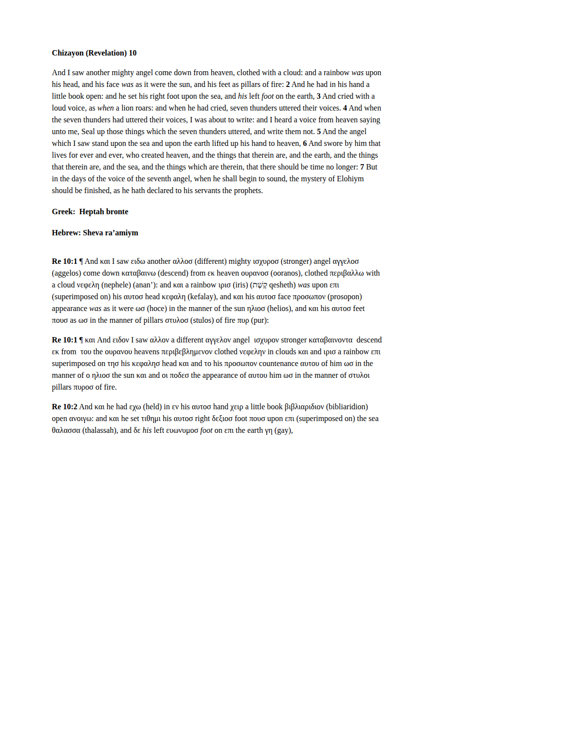Chizayon (Revelation) 10
And I saw another mighty angel come down from heaven, clothed with a cloud: and a rainbow was upon his head, and his face was as it were the sun, and his feet as pillars of fire: 2 And he had in his hand a little book open: and he set his right foot upon the sea, and his left foot on the earth, 3 And cried with a loud voice, as when a lion roars: and when he had cried, seven thunders uttered their voices. 4 And when the seven thunders had uttered their voices, I was about to write: and I heard a voice from heaven saying unto me, Seal up those things which the seven thunders uttered, and write them not. 5 And the angel which I saw stand upon the sea and upon the earth lifted up his hand to heaven, 6 And swore by him that lives for ever and ever, who created heaven, and the things that therein are, and the earth, and the things that therein are, and the sea, and the things which are therein, that there should be time no longer: 7 But in the days of the voice of the seventh angel, when he shall begin to sound, the mystery of Elohiym should be finished, as he hath declared to his servants the prophets.
Greek: Heptah bronte
Hebrew: Sheva ra’amiym
Re 10:1 ¶ And και I saw ειδω another αλλοσ (different) mighty ισχυροσ (stronger) angel αγγελοσ (aggelos) come down καταβαινω (descend) from εκ heaven ουρανοσ (ooranos), clothed περιβαλλω with a cloud νεφελη (nephele) (anan’): and και a rainbow ιρισ (iris) (קֶשֶׁת qesheth) was upon επι (superimposed on) his αυτοσ head κεφαλη (kefalay), and και his αυτοσ face προσωπον (prosopon) appearance was as it were ωσ (hoce) in the manner of the sun ηλιοσ (helios), and και his αυτοσ feet πουσ as ωσ in the manner of pillars στυλοσ (stulos) of fire πυρ (pur):
Re 10:1 ¶ και And ειδον I saw αλλον a different αγγελον angel ισχυρον stronger καταβαινοντα descend εκ from του the ουρανου heavens περιβεβλημενον clothed νεφελην in clouds και and ιρισ a rainbow επι superimposed on τησ his κεφαλησ head και and το his προσωπον countenance αυτου of him ωσ in the manner of ο ηλιοσ the sun και and οι ποδεσ the appearance of αυτου him ωσ in the manner of στυλοι pillars πυροσ of fire.
Re 10:2 And και he had εχω (held) in εν his αυτοσ hand χειρ a little book βιβλιαριδιον (bibliaridion) open ανοιγω: and και he set τιθημι his αυτοσ right δεξιοσ foot πουσ upon επι (superimposed on) the sea θαλασσα (thalassah), and δε his left ευωνυμοσ foot on επι the earth γη (gay),